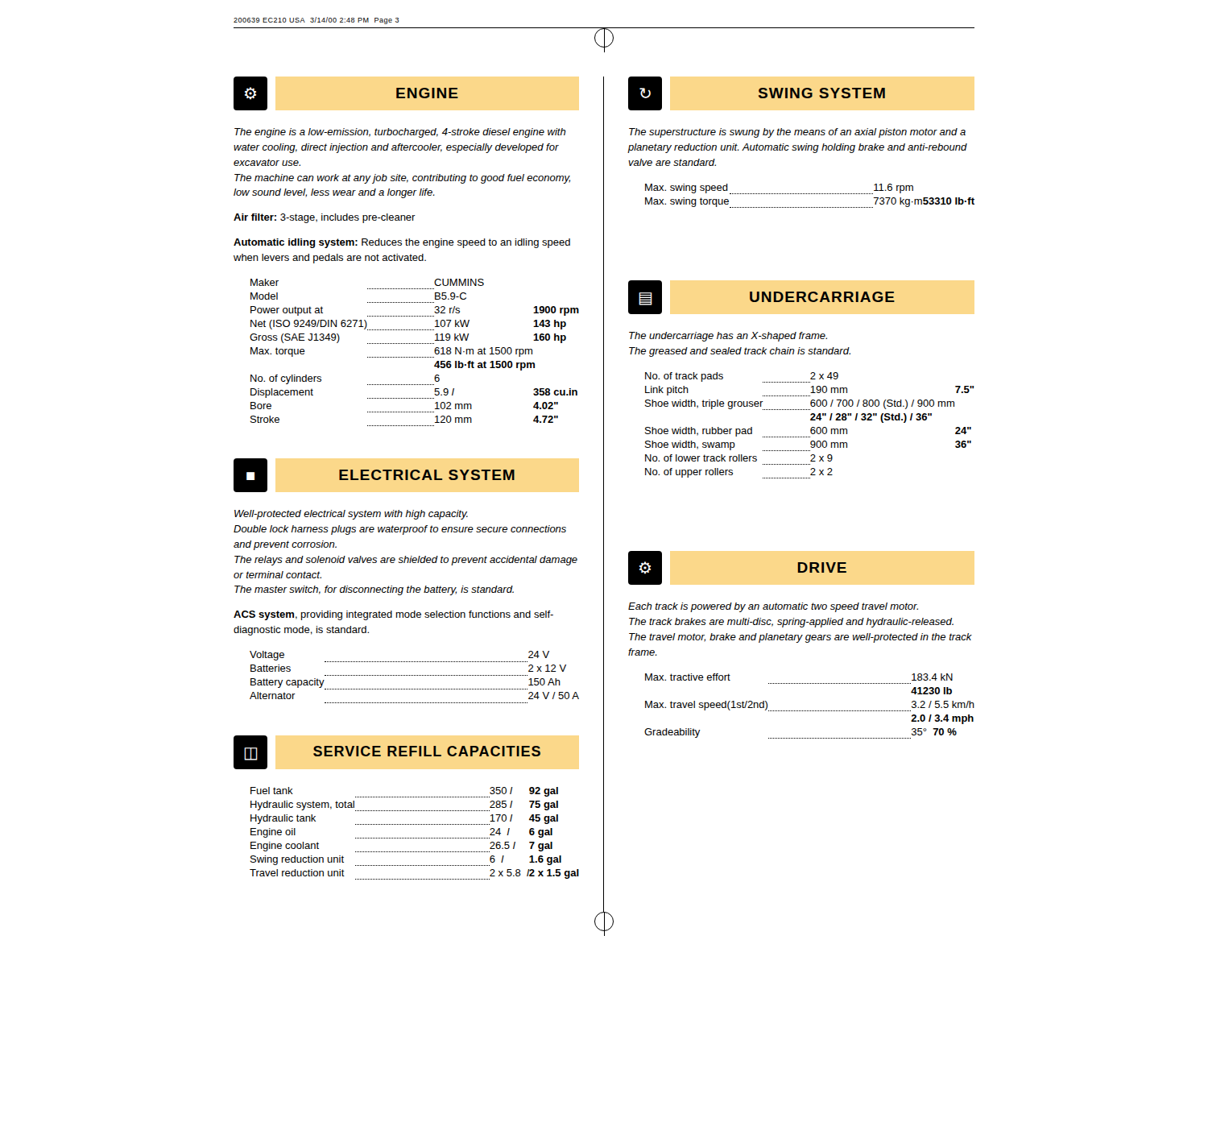200639 EC210 USA 3/14/00 2:48 PM Page 3
⚙
ENGINE
The engine is a low-emission, turbocharged, 4-stroke diesel engine with water cooling, direct injection and aftercooler, especially developed for excavator use.
The machine can work at any job site, contributing to good fuel economy, low sound level, less wear and a longer life.
Air filter: 3-stage, includes pre-cleaner
Automatic idling system: Reduces the engine speed to an idling speed when levers and pedals are not activated.
| Maker | | CUMMINS | |
| Model | | B5.9-C | |
| Power output at | | 32 r/s | 1900 rpm |
| Net (ISO 9249/DIN 6271) | | 107 kW | 143 hp |
| Gross (SAE J1349) | | 119 kW | 160 hp |
| Max. torque | | 618 N·m at 1500 rpm | |
| | | 456 lb·ft at 1500 rpm |
| No. of cylinders | | 6 | |
| Displacement | | 5.9 l | 358 cu.in |
| Bore | | 102 mm | 4.02" |
| Stroke | | 120 mm | 4.72" |
■
ELECTRICAL SYSTEM
Well-protected electrical system with high capacity.
Double lock harness plugs are waterproof to ensure secure connections and prevent corrosion.
The relays and solenoid valves are shielded to prevent accidental damage or terminal contact.
The master switch, for disconnecting the battery, is standard.
ACS system, providing integrated mode selection functions and self-diagnostic mode, is standard.
| Voltage | | 24 V |
| Batteries | | 2 x 12 V |
| Battery capacity | | 150 Ah |
| Alternator | | 24 V / 50 A |
◫
SERVICE REFILL CAPACITIES
| Fuel tank | | 350 l | 92 gal |
| Hydraulic system, total | | 285 l | 75 gal |
| Hydraulic tank | | 170 l | 45 gal |
| Engine oil | | 24 l | 6 gal |
| Engine coolant | | 26.5 l | 7 gal |
| Swing reduction unit | | 6 l | 1.6 gal |
| Travel reduction unit | | 2 x 5.8 l | 2 x 1.5 gal |
↻
SWING SYSTEM
The superstructure is swung by the means of an axial piston motor and a planetary reduction unit. Automatic swing holding brake and anti-rebound valve are standard.
| Max. swing speed | | 11.6 rpm | |
| Max. swing torque | | 7370 kg·m | 53310 lb·ft |
▤
UNDERCARRIAGE
The undercarriage has an X-shaped frame.
The greased and sealed track chain is standard.
| No. of track pads | | 2 x 49 | |
| Link pitch | | 190 mm | 7.5" |
| Shoe width, triple grouser | | 600 / 700 / 800 (Std.) / 900 mm | |
| | | 24" / 28" / 32" (Std.) / 36" |
| Shoe width, rubber pad | | 600 mm | 24" |
| Shoe width, swamp | | 900 mm | 36" |
| No. of lower track rollers | | 2 x 9 | |
| No. of upper rollers | | 2 x 2 | |
⚙
DRIVE
Each track is powered by an automatic two speed travel motor.
The track brakes are multi-disc, spring-applied and hydraulic-released.
The travel motor, brake and planetary gears are well-protected in the track frame.
| Max. tractive effort | | 183.4 kN |
| | | 41230 lb |
| Max. travel speed(1st/2nd) | | 3.2 / 5.5 km/h |
| | | 2.0 / 3.4 mph |
| Gradeability | | 35° 70 % |